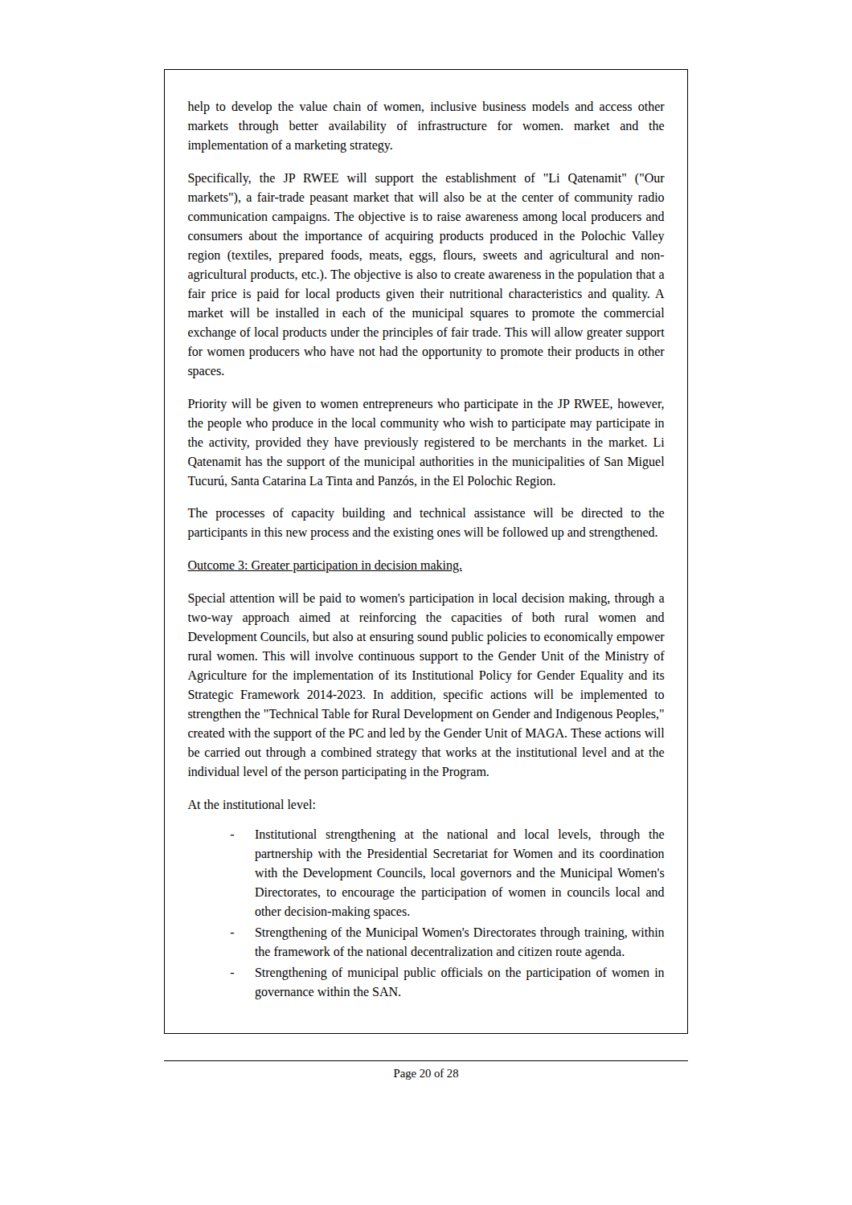help to develop the value chain of women, inclusive business models and access other markets through better availability of infrastructure for women. market and the implementation of a marketing strategy.
Specifically, the JP RWEE will support the establishment of "Li Qatenamit" ("Our markets"), a fair-trade peasant market that will also be at the center of community radio communication campaigns. The objective is to raise awareness among local producers and consumers about the importance of acquiring products produced in the Polochic Valley region (textiles, prepared foods, meats, eggs, flours, sweets and agricultural and non-agricultural products, etc.). The objective is also to create awareness in the population that a fair price is paid for local products given their nutritional characteristics and quality. A market will be installed in each of the municipal squares to promote the commercial exchange of local products under the principles of fair trade. This will allow greater support for women producers who have not had the opportunity to promote their products in other spaces.
Priority will be given to women entrepreneurs who participate in the JP RWEE, however, the people who produce in the local community who wish to participate may participate in the activity, provided they have previously registered to be merchants in the market. Li Qatenamit has the support of the municipal authorities in the municipalities of San Miguel Tucurú, Santa Catarina La Tinta and Panzós, in the El Polochic Region.
The processes of capacity building and technical assistance will be directed to the participants in this new process and the existing ones will be followed up and strengthened.
Outcome 3: Greater participation in decision making.
Special attention will be paid to women's participation in local decision making, through a two-way approach aimed at reinforcing the capacities of both rural women and Development Councils, but also at ensuring sound public policies to economically empower rural women. This will involve continuous support to the Gender Unit of the Ministry of Agriculture for the implementation of its Institutional Policy for Gender Equality and its Strategic Framework 2014-2023. In addition, specific actions will be implemented to strengthen the "Technical Table for Rural Development on Gender and Indigenous Peoples," created with the support of the PC and led by the Gender Unit of MAGA. These actions will be carried out through a combined strategy that works at the institutional level and at the individual level of the person participating in the Program.
At the institutional level:
Institutional strengthening at the national and local levels, through the partnership with the Presidential Secretariat for Women and its coordination with the Development Councils, local governors and the Municipal Women's Directorates, to encourage the participation of women in councils local and other decision-making spaces.
Strengthening of the Municipal Women's Directorates through training, within the framework of the national decentralization and citizen route agenda.
Strengthening of municipal public officials on the participation of women in governance within the SAN.
Page 20 of 28